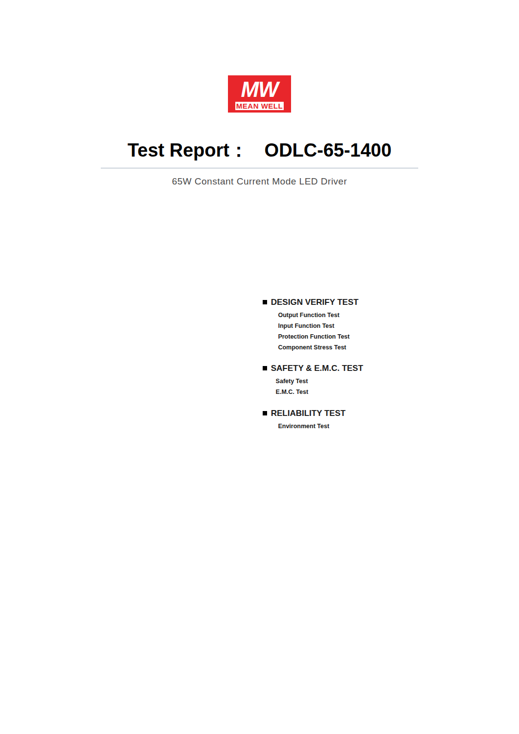MW MEAN WELL
Test Report：ODLC-65-1400
65W Constant Current Mode LED Driver
DESIGN VERIFY TEST
Output Function Test
Input Function Test
Protection Function Test
Component Stress Test
SAFETY & E.M.C. TEST
Safety Test
E.M.C. Test
RELIABILITY TEST
Environment Test